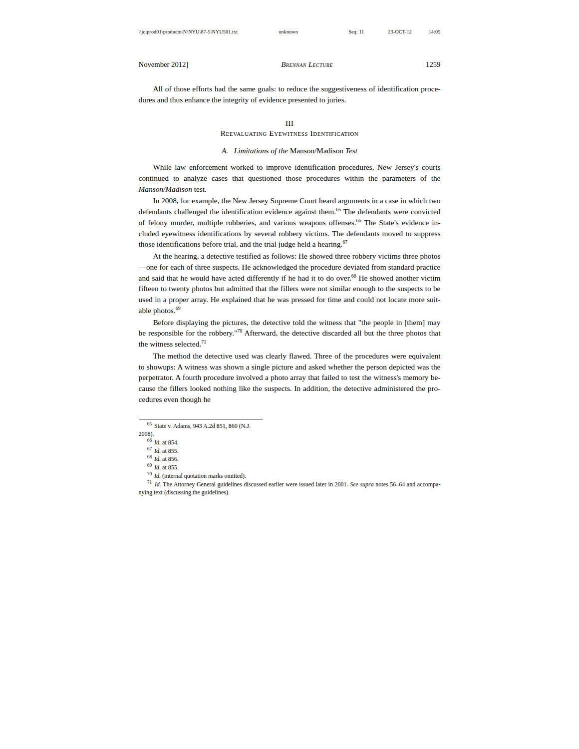\\jciprod01\productn\N\NYU\87-5\NYU501.txt unknown Seq: 11 23-OCT-12 14:05
November 2012] Brennan Lecture 1259
All of those efforts had the same goals: to reduce the suggestiveness of identification procedures and thus enhance the integrity of evidence presented to juries.
III
Reevaluating Eyewitness Identification
A. Limitations of the Manson/Madison Test
While law enforcement worked to improve identification procedures, New Jersey's courts continued to analyze cases that questioned those procedures within the parameters of the Manson/Madison test.
In 2008, for example, the New Jersey Supreme Court heard arguments in a case in which two defendants challenged the identification evidence against them.65 The defendants were convicted of felony murder, multiple robberies, and various weapons offenses.66 The State's evidence included eyewitness identifications by several robbery victims. The defendants moved to suppress those identifications before trial, and the trial judge held a hearing.67
At the hearing, a detective testified as follows: He showed three robbery victims three photos—one for each of three suspects. He acknowledged the procedure deviated from standard practice and said that he would have acted differently if he had it to do over.68 He showed another victim fifteen to twenty photos but admitted that the fillers were not similar enough to the suspects to be used in a proper array. He explained that he was pressed for time and could not locate more suitable photos.69
Before displaying the pictures, the detective told the witness that "the people in [them] may be responsible for the robbery."70 Afterward, the detective discarded all but the three photos that the witness selected.71
The method the detective used was clearly flawed. Three of the procedures were equivalent to showups: A witness was shown a single picture and asked whether the person depicted was the perpetrator. A fourth procedure involved a photo array that failed to test the witness's memory because the fillers looked nothing like the suspects. In addition, the detective administered the procedures even though he
65 State v. Adams, 943 A.2d 851, 860 (N.J. 2008).
66 Id. at 854.
67 Id. at 855.
68 Id. at 856.
69 Id. at 855.
70 Id. (internal quotation marks omitted).
71 Id. The Attorney General guidelines discussed earlier were issued later in 2001. See supra notes 56–64 and accompanying text (discussing the guidelines).